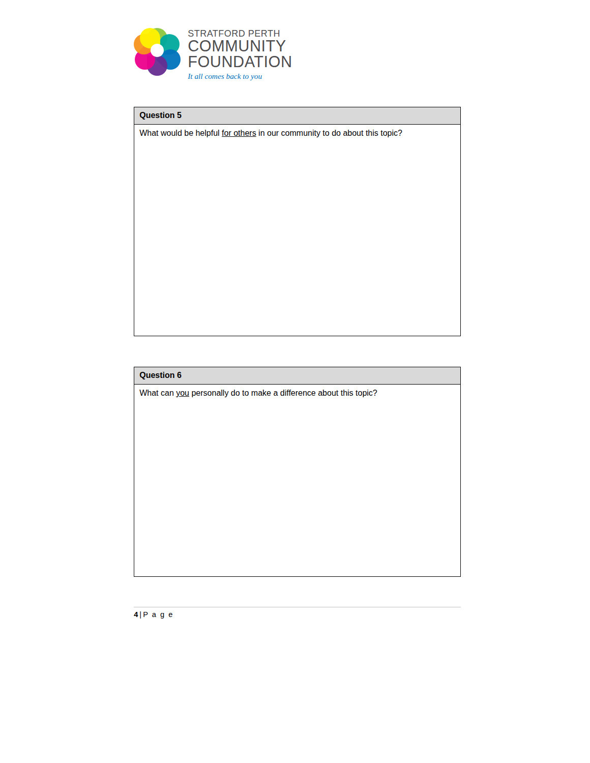STRATFORD PERTH
COMMUNITY
FOUNDATION
It all comes back to you
Question 5
What would be helpful for others in our community to do about this topic?
Question 6
What can you personally do to make a difference about this topic?
4|P a g e